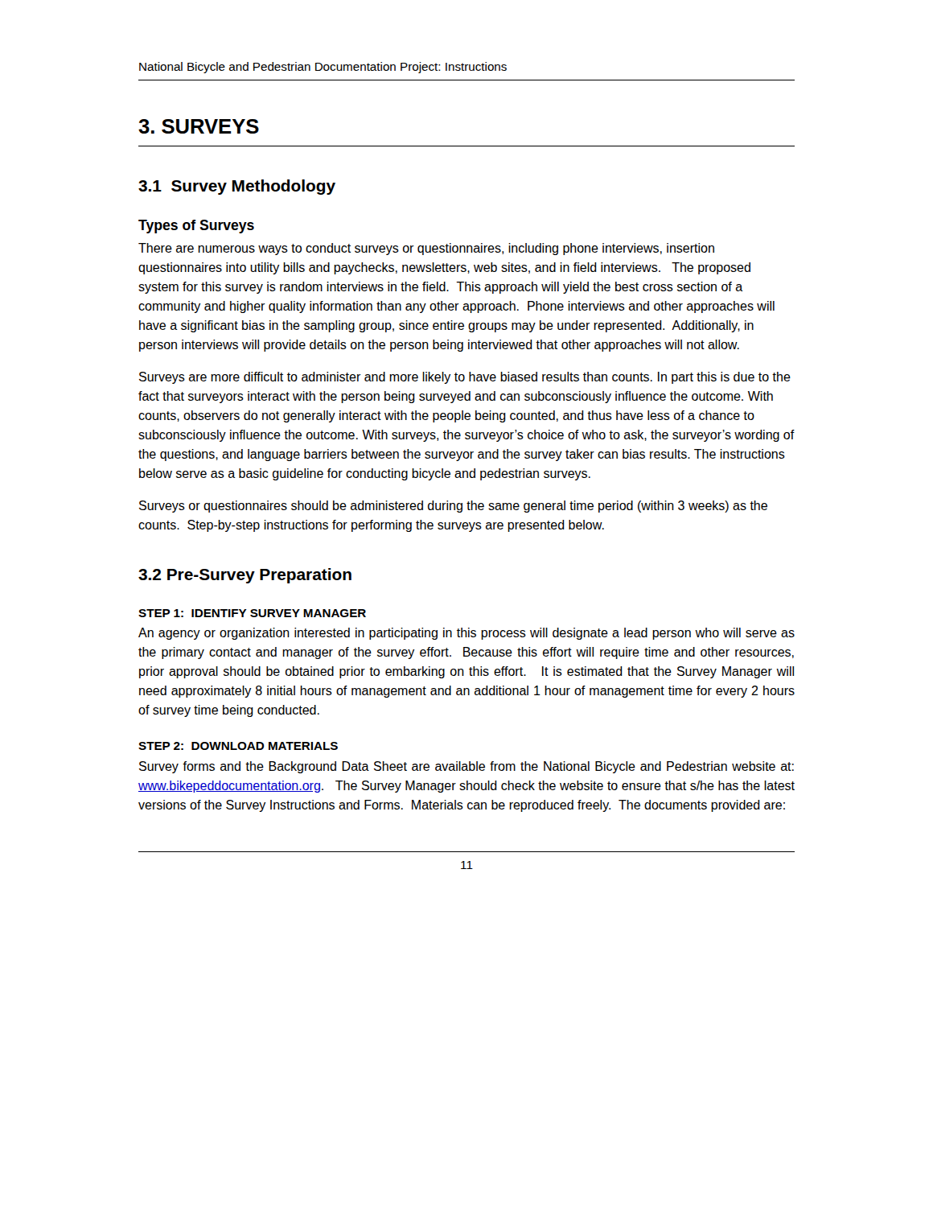National Bicycle and Pedestrian Documentation Project: Instructions
3. SURVEYS
3.1 Survey Methodology
Types of Surveys
There are numerous ways to conduct surveys or questionnaires, including phone interviews, insertion questionnaires into utility bills and paychecks, newsletters, web sites, and in field interviews. The proposed system for this survey is random interviews in the field. This approach will yield the best cross section of a community and higher quality information than any other approach. Phone interviews and other approaches will have a significant bias in the sampling group, since entire groups may be under represented. Additionally, in person interviews will provide details on the person being interviewed that other approaches will not allow.
Surveys are more difficult to administer and more likely to have biased results than counts. In part this is due to the fact that surveyors interact with the person being surveyed and can subconsciously influence the outcome. With counts, observers do not generally interact with the people being counted, and thus have less of a chance to subconsciously influence the outcome. With surveys, the surveyor’s choice of who to ask, the surveyor’s wording of the questions, and language barriers between the surveyor and the survey taker can bias results. The instructions below serve as a basic guideline for conducting bicycle and pedestrian surveys.
Surveys or questionnaires should be administered during the same general time period (within 3 weeks) as the counts. Step-by-step instructions for performing the surveys are presented below.
3.2 Pre-Survey Preparation
STEP 1: IDENTIFY SURVEY MANAGER
An agency or organization interested in participating in this process will designate a lead person who will serve as the primary contact and manager of the survey effort. Because this effort will require time and other resources, prior approval should be obtained prior to embarking on this effort. It is estimated that the Survey Manager will need approximately 8 initial hours of management and an additional 1 hour of management time for every 2 hours of survey time being conducted.
STEP 2: DOWNLOAD MATERIALS
Survey forms and the Background Data Sheet are available from the National Bicycle and Pedestrian website at: www.bikepeddocumentation.org. The Survey Manager should check the website to ensure that s/he has the latest versions of the Survey Instructions and Forms. Materials can be reproduced freely. The documents provided are:
11